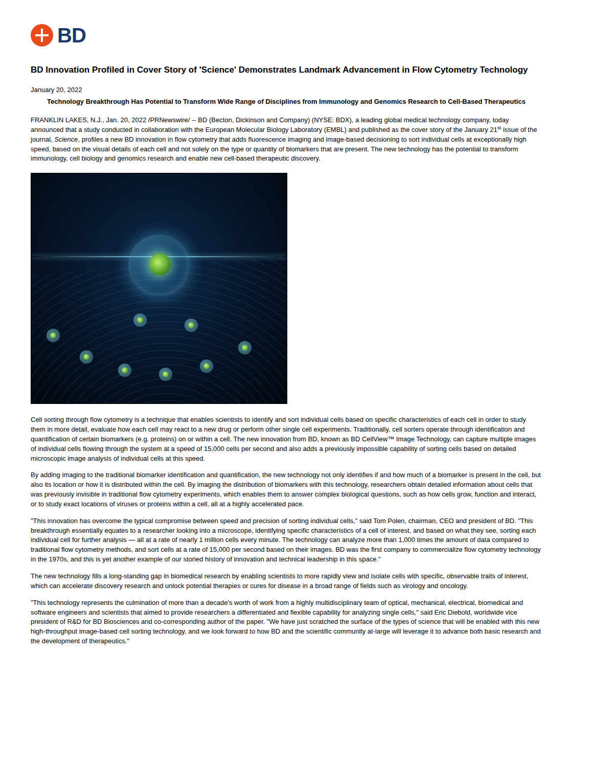BD
BD Innovation Profiled in Cover Story of 'Science' Demonstrates Landmark Advancement in Flow Cytometry Technology
January 20, 2022
Technology Breakthrough Has Potential to Transform Wide Range of Disciplines from Immunology and Genomics Research to Cell-Based Therapeutics
FRANKLIN LAKES, N.J., Jan. 20, 2022 /PRNewswire/ -- BD (Becton, Dickinson and Company) (NYSE: BDX), a leading global medical technology company, today announced that a study conducted in collaboration with the European Molecular Biology Laboratory (EMBL) and published as the cover story of the January 21st issue of the journal, Science, profiles a new BD innovation in flow cytometry that adds fluorescence imaging and image-based decisioning to sort individual cells at exceptionally high speed, based on the visual details of each cell and not solely on the type or quantity of biomarkers that are present. The new technology has the potential to transform immunology, cell biology and genomics research and enable new cell-based therapeutic discovery.
Cell sorting through flow cytometry is a technique that enables scientists to identify and sort individual cells based on specific characteristics of each cell in order to study them in more detail, evaluate how each cell may react to a new drug or perform other single cell experiments. Traditionally, cell sorters operate through identification and quantification of certain biomarkers (e.g. proteins) on or within a cell. The new innovation from BD, known as BD CellView™ Image Technology, can capture multiple images of individual cells flowing through the system at a speed of 15,000 cells per second and also adds a previously impossible capability of sorting cells based on detailed microscopic image analysis of individual cells at this speed.
By adding imaging to the traditional biomarker identification and quantification, the new technology not only identifies if and how much of a biomarker is present in the cell, but also its location or how it is distributed within the cell. By imaging the distribution of biomarkers with this technology, researchers obtain detailed information about cells that was previously invisible in traditional flow cytometry experiments, which enables them to answer complex biological questions, such as how cells grow, function and interact, or to study exact locations of viruses or proteins within a cell, all at a highly accelerated pace.
"This innovation has overcome the typical compromise between speed and precision of sorting individual cells," said Tom Polen, chairman, CEO and president of BD. "This breakthrough essentially equates to a researcher looking into a microscope, identifying specific characteristics of a cell of interest, and based on what they see, sorting each individual cell for further analysis — all at a rate of nearly 1 million cells every minute. The technology can analyze more than 1,000 times the amount of data compared to traditional flow cytometry methods, and sort cells at a rate of 15,000 per second based on their images. BD was the first company to commercialize flow cytometry technology in the 1970s, and this is yet another example of our storied history of innovation and technical leadership in this space."
The new technology fills a long-standing gap in biomedical research by enabling scientists to more rapidly view and isolate cells with specific, observable traits of interest, which can accelerate discovery research and unlock potential therapies or cures for disease in a broad range of fields such as virology and oncology.
"This technology represents the culmination of more than a decade's worth of work from a highly multidisciplinary team of optical, mechanical, electrical, biomedical and software engineers and scientists that aimed to provide researchers a differentiated and flexible capability for analyzing single cells," said Eric Diebold, worldwide vice president of R&D for BD Biosciences and co-corresponding author of the paper. "We have just scratched the surface of the types of science that will be enabled with this new high-throughput image-based cell sorting technology, and we look forward to how BD and the scientific community at-large will leverage it to advance both basic research and the development of therapeutics."